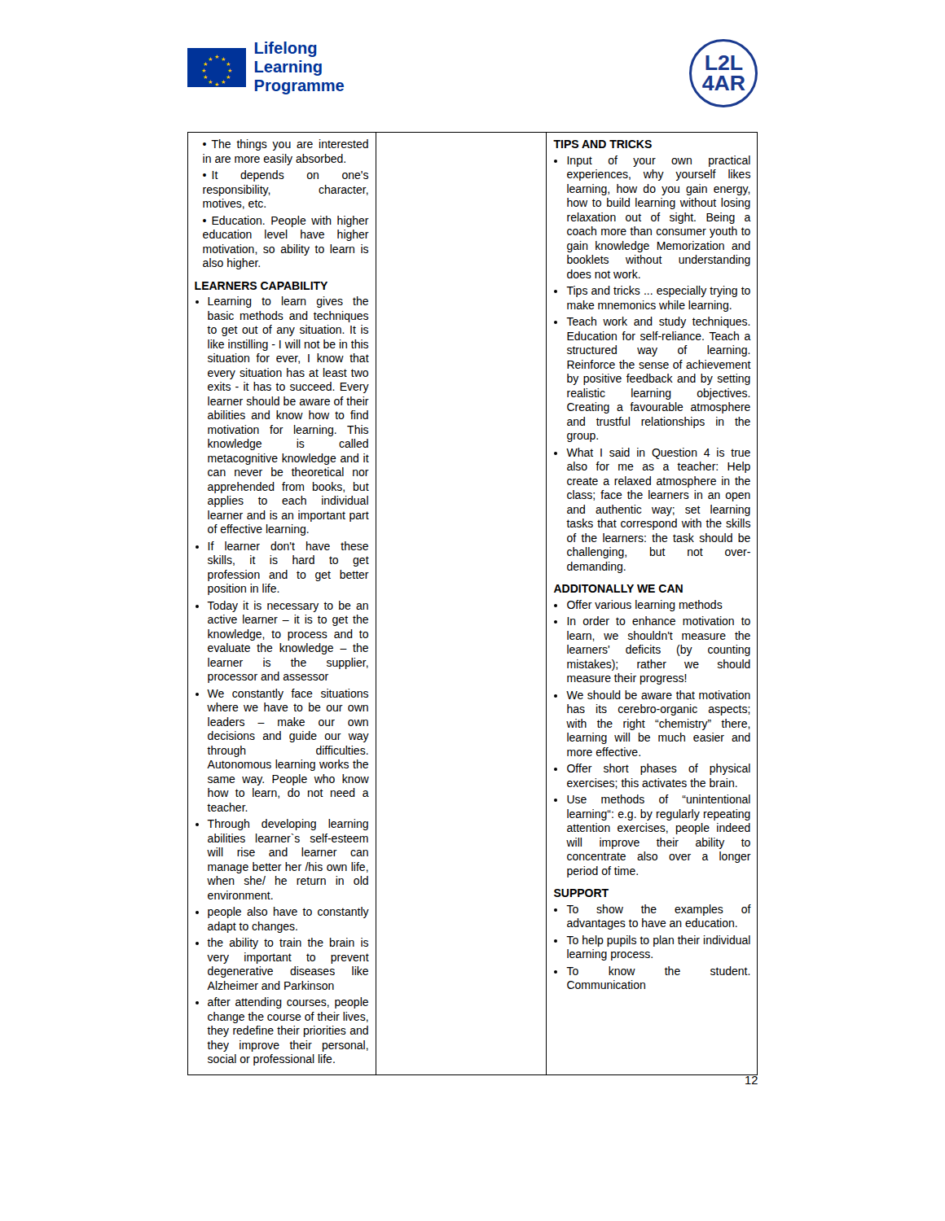★ ★ ★ ★ ★ ★ ★ ★ ★ ★ ★ ★
Lifelong
Learning
Programme
L2L 4AR
| The things you are interested in are more easily absorbed. It depends on one's responsibility, character, motives, etc. Education. People with higher education level have higher motivation, so ability to learn is also higher. LEARNERS CAPABILITY Learning to learn gives the basic methods and techniques to get out of any situation. It is like instilling - I will not be in this situation for ever, I know that every situation has at least two exits - it has to succeed. Every learner should be aware of their abilities and know how to find motivation for learning. This knowledge is called metacognitive knowledge and it can never be theoretical nor apprehended from books, but applies to each individual learner and is an important part of effective learning. If learner don't have these skills, it is hard to get profession and to get better position in life. Today it is necessary to be an active learner – it is to get the knowledge, to process and to evaluate the knowledge – the learner is the supplier, processor and assessor We constantly face situations where we have to be our own leaders – make our own decisions and guide our way through difficulties. Autonomous learning works the same way. People who know how to learn, do not need a teacher. Through developing learning abilities learner`s self-esteem will rise and learner can manage better her /his own life, when she/ he return in old environment. people also have to constantly adapt to changes. the ability to train the brain is very important to prevent degenerative diseases like Alzheimer and Parkinson after attending courses, people change the course of their lives, they redefine their priorities and they improve their personal, social or professional life. | | TIPS AND TRICKS Input of your own practical experiences, why yourself likes learning, how do you gain energy, how to build learning without losing relaxation out of sight. Being a coach more than consumer youth to gain knowledge Memorization and booklets without understanding does not work. Tips and tricks ... especially trying to make mnemonics while learning. Teach work and study techniques. Education for self-reliance. Teach a structured way of learning. Reinforce the sense of achievement by positive feedback and by setting realistic learning objectives. Creating a favourable atmosphere and trustful relationships in the group. What I said in Question 4 is true also for me as a teacher: Help create a relaxed atmosphere in the class; face the learners in an open and authentic way; set learning tasks that correspond with the skills of the learners: the task should be challenging, but not over-demanding. ADDITONALLY WE CAN Offer various learning methods In order to enhance motivation to learn, we shouldn't measure the learners' deficits (by counting mistakes); rather we should measure their progress! We should be aware that motivation has its cerebro-organic aspects; with the right “chemistry” there, learning will be much easier and more effective. Offer short phases of physical exercises; this activates the brain. Use methods of “unintentional learning“: e.g. by regularly repeating attention exercises, people indeed will improve their ability to concentrate also over a longer period of time. SUPPORT To show the examples of advantages to have an education. To help pupils to plan their individual learning process. To know the student. Communication |
12